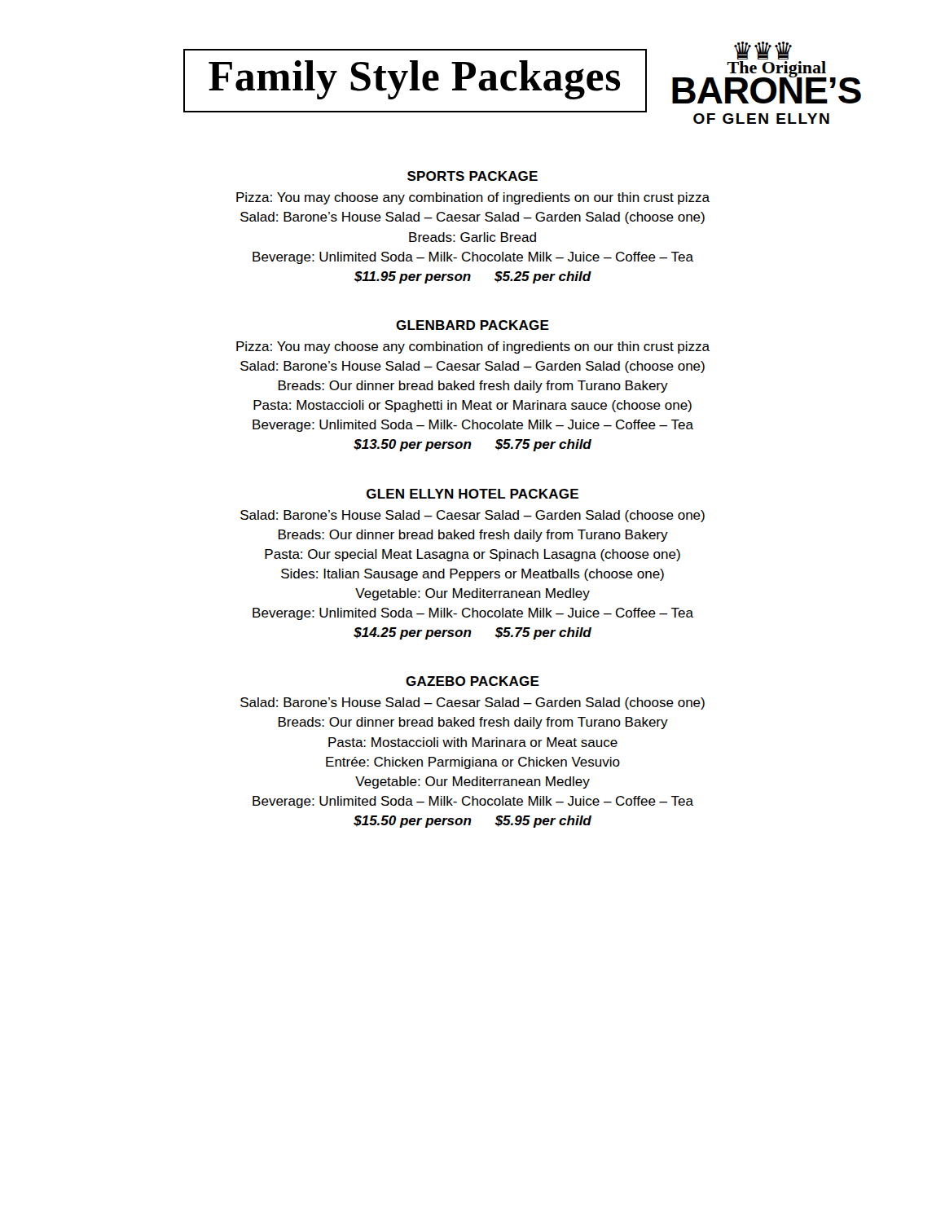Family Style Packages
♛♛♛ The Original BARONE’S OF GLEN ELLYN
SPORTS PACKAGE
Pizza: You may choose any combination of ingredients on our thin crust pizza
Salad: Barone’s House Salad – Caesar Salad – Garden Salad (choose one)
Breads: Garlic Bread
Beverage: Unlimited Soda – Milk- Chocolate Milk – Juice – Coffee – Tea
$11.95 per person$5.25 per child
GLENBARD PACKAGE
Pizza: You may choose any combination of ingredients on our thin crust pizza
Salad: Barone’s House Salad – Caesar Salad – Garden Salad (choose one)
Breads: Our dinner bread baked fresh daily from Turano Bakery
Pasta: Mostaccioli or Spaghetti in Meat or Marinara sauce (choose one)
Beverage: Unlimited Soda – Milk- Chocolate Milk – Juice – Coffee – Tea
$13.50 per person$5.75 per child
GLEN ELLYN HOTEL PACKAGE
Salad: Barone’s House Salad – Caesar Salad – Garden Salad (choose one)
Breads: Our dinner bread baked fresh daily from Turano Bakery
Pasta: Our special Meat Lasagna or Spinach Lasagna (choose one)
Sides: Italian Sausage and Peppers or Meatballs (choose one)
Vegetable: Our Mediterranean Medley
Beverage: Unlimited Soda – Milk- Chocolate Milk – Juice – Coffee – Tea
$14.25 per person$5.75 per child
GAZEBO PACKAGE
Salad: Barone’s House Salad – Caesar Salad – Garden Salad (choose one)
Breads: Our dinner bread baked fresh daily from Turano Bakery
Pasta: Mostaccioli with Marinara or Meat sauce
Entrée: Chicken Parmigiana or Chicken Vesuvio
Vegetable: Our Mediterranean Medley
Beverage: Unlimited Soda – Milk- Chocolate Milk – Juice – Coffee – Tea
$15.50 per person$5.95 per child